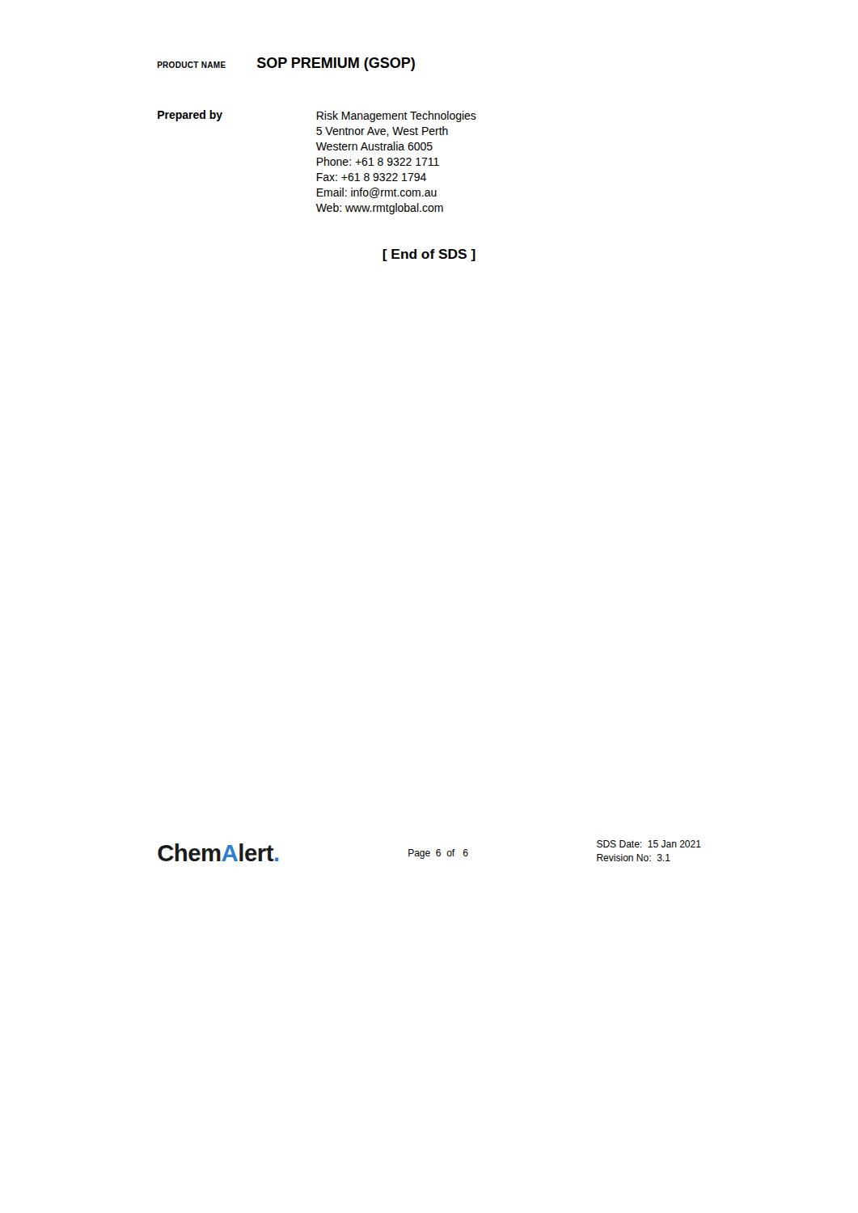PRODUCT NAME SOP PREMIUM (GSOP)
Prepared by
Risk Management Technologies
5 Ventnor Ave, West Perth
Western Australia 6005
Phone: +61 8 9322 1711
Fax: +61 8 9322 1794
Email: info@rmt.com.au
Web: www.rmtglobal.com
[ End of SDS ]
Chem Alert.
Page 6 of 6
SDS Date: 15 Jan 2021
Revision No: 3.1